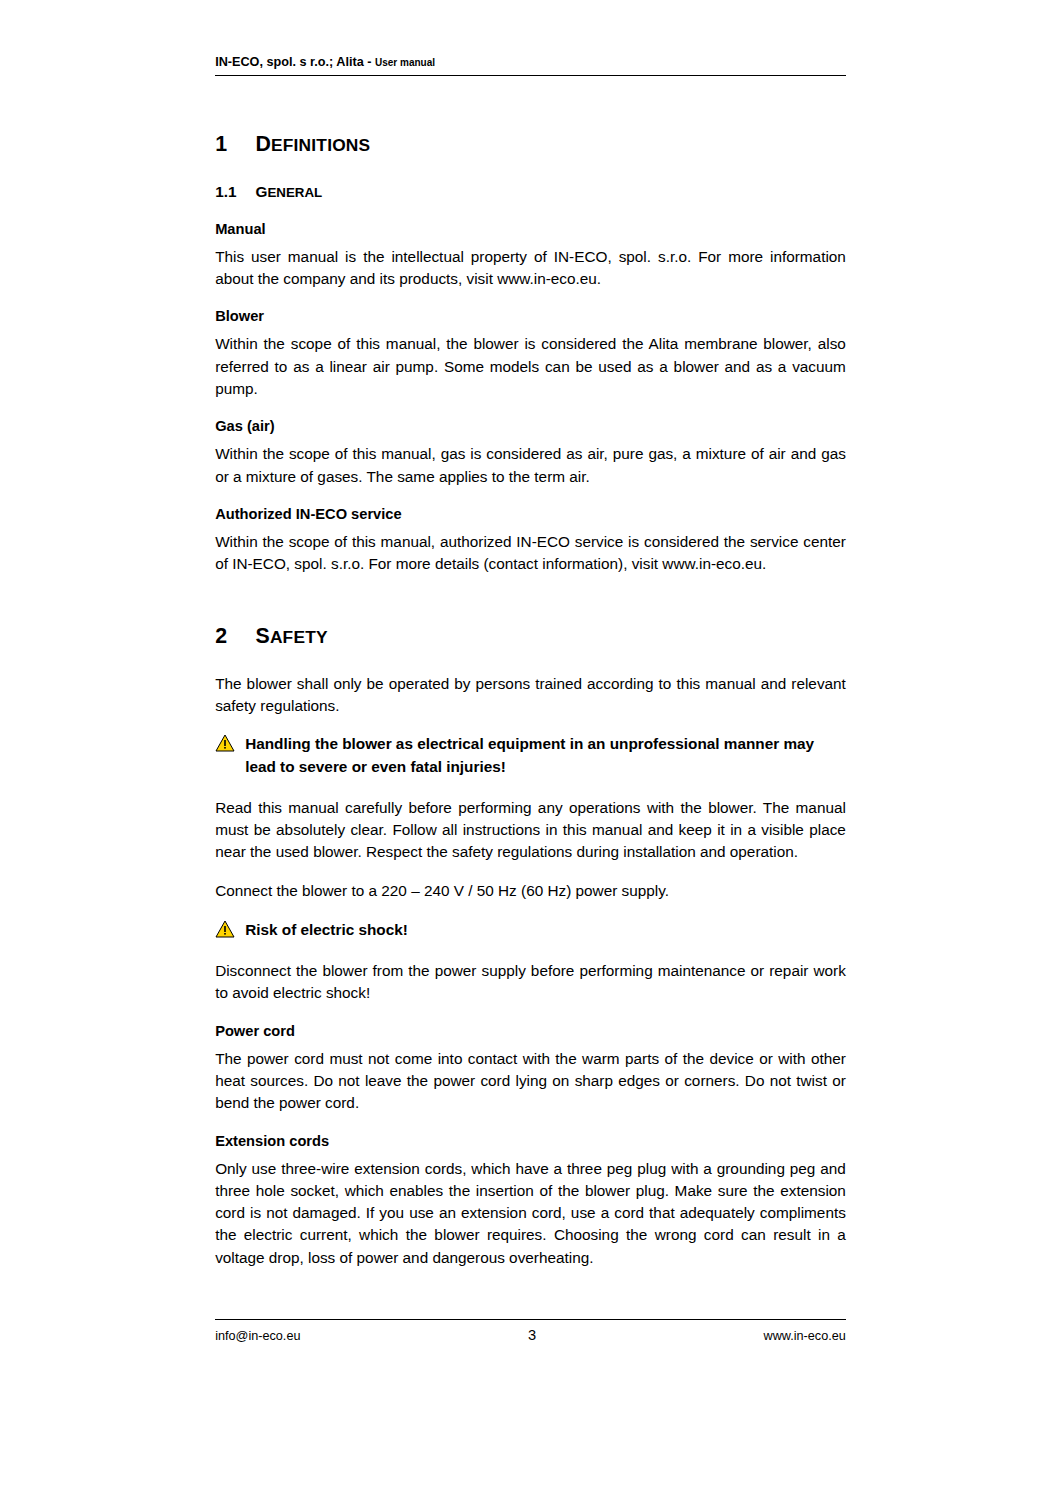IN-ECO, spol. s r.o.; Alita - User manual
1 DEFINITIONS
1.1 GENERAL
Manual
This user manual is the intellectual property of IN-ECO, spol. s.r.o. For more information about the company and its products, visit www.in-eco.eu.
Blower
Within the scope of this manual, the blower is considered the Alita membrane blower, also referred to as a linear air pump. Some models can be used as a blower and as a vacuum pump.
Gas (air)
Within the scope of this manual, gas is considered as air, pure gas, a mixture of air and gas or a mixture of gases. The same applies to the term air.
Authorized IN-ECO service
Within the scope of this manual, authorized IN-ECO service is considered the service center of IN-ECO, spol. s.r.o. For more details (contact information), visit www.in-eco.eu.
2 SAFETY
The blower shall only be operated by persons trained according to this manual and relevant safety regulations.
Handling the blower as electrical equipment in an unprofessional manner may lead to severe or even fatal injuries!
Read this manual carefully before performing any operations with the blower. The manual must be absolutely clear. Follow all instructions in this manual and keep it in a visible place near the used blower. Respect the safety regulations during installation and operation.
Connect the blower to a 220 – 240 V / 50 Hz (60 Hz) power supply.
Risk of electric shock!
Disconnect the blower from the power supply before performing maintenance or repair work to avoid electric shock!
Power cord
The power cord must not come into contact with the warm parts of the device or with other heat sources. Do not leave the power cord lying on sharp edges or corners. Do not twist or bend the power cord.
Extension cords
Only use three-wire extension cords, which have a three peg plug with a grounding peg and three hole socket, which enables the insertion of the blower plug. Make sure the extension cord is not damaged. If you use an extension cord, use a cord that adequately compliments the electric current, which the blower requires. Choosing the wrong cord can result in a voltage drop, loss of power and dangerous overheating.
info@in-eco.eu 3 www.in-eco.eu